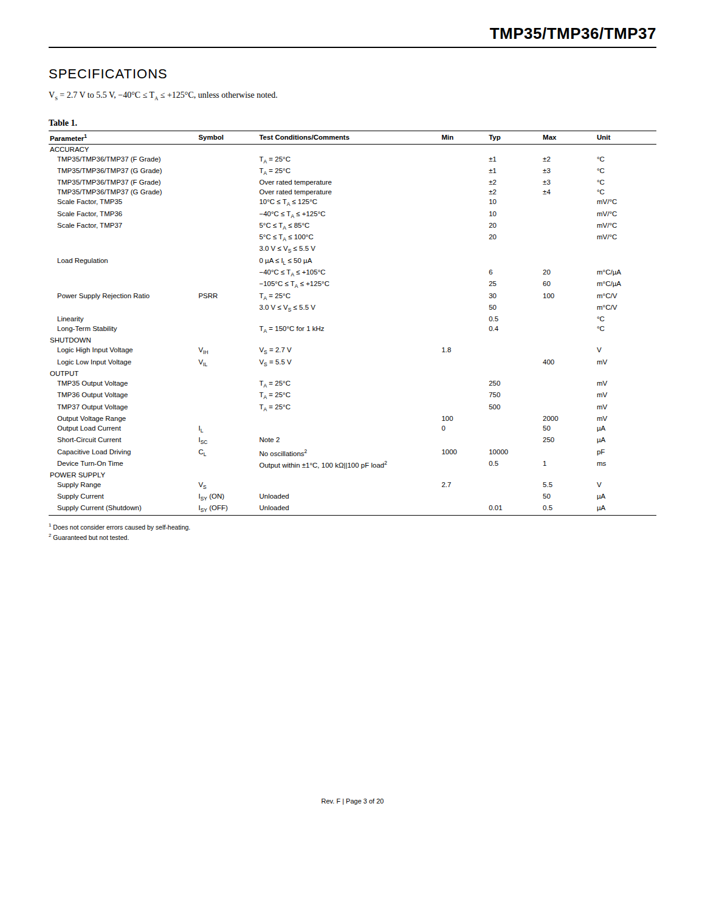TMP35/TMP36/TMP37
SPECIFICATIONS
VS = 2.7 V to 5.5 V, −40°C ≤ TA ≤ +125°C, unless otherwise noted.
Table 1.
| Parameter 1 | Symbol | Test Conditions/Comments | Min | Typ | Max | Unit |
| --- | --- | --- | --- | --- | --- | --- |
| ACCURACY | | | | | | |
| TMP35/TMP36/TMP37 (F Grade) | | T A = 25°C | | ±1 | ±2 | °C |
| TMP35/TMP36/TMP37 (G Grade) | | T A = 25°C | | ±1 | ±3 | °C |
| TMP35/TMP36/TMP37 (F Grade) | | Over rated temperature | | ±2 | ±3 | °C |
| TMP35/TMP36/TMP37 (G Grade) | | Over rated temperature | | ±2 | ±4 | °C |
| Scale Factor, TMP35 | | 10°C ≤ T A ≤ 125°C | | 10 | | mV/°C |
| Scale Factor, TMP36 | | −40°C ≤ T A ≤ +125°C | | 10 | | mV/°C |
| Scale Factor, TMP37 | | 5°C ≤ T A ≤ 85°C | | 20 | | mV/°C |
| | | 5°C ≤ T A ≤ 100°C | | 20 | | mV/°C |
| | | 3.0 V ≤ V S ≤ 5.5 V | | | | |
| Load Regulation | | 0 µA ≤ I L ≤ 50 µA | | | | |
| | | −40°C ≤ T A ≤ +105°C | | 6 | 20 | m°C/µA |
| | | −105°C ≤ T A ≤ +125°C | | 25 | 60 | m°C/µA |
| Power Supply Rejection Ratio | PSRR | T A = 25°C | | 30 | 100 | m°C/V |
| | | 3.0 V ≤ V S ≤ 5.5 V | | 50 | | m°C/V |
| Linearity | | | | 0.5 | | °C |
| Long-Term Stability | | T A = 150°C for 1 kHz | | 0.4 | | °C |
| SHUTDOWN | | | | | | |
| Logic High Input Voltage | V IH | V S = 2.7 V | 1.8 | | | V |
| Logic Low Input Voltage | V IL | V S = 5.5 V | | | 400 | mV |
| OUTPUT | | | | | | |
| TMP35 Output Voltage | | T A = 25°C | | 250 | | mV |
| TMP36 Output Voltage | | T A = 25°C | | 750 | | mV |
| TMP37 Output Voltage | | T A = 25°C | | 500 | | mV |
| Output Voltage Range | | | 100 | | 2000 | mV |
| Output Load Current | I L | | 0 | | 50 | µA |
| Short-Circuit Current | I SC | Note 2 | | | 250 | µA |
| Capacitive Load Driving | C L | No oscillations 2 | 1000 | 10000 | | pF |
| Device Turn-On Time | | Output within ±1°C, 100 kΩ//100 pF load 2 | | 0.5 | 1 | ms |
| POWER SUPPLY | | | | | | |
| Supply Range | V S | | 2.7 | | 5.5 | V |
| Supply Current | I SY (ON) | Unloaded | | | 50 | µA |
| Supply Current (Shutdown) | I SY (OFF) | Unloaded | | 0.01 | 0.5 | µA |
1 Does not consider errors caused by self-heating.
2 Guaranteed but not tested.
Rev. F | Page 3 of 20